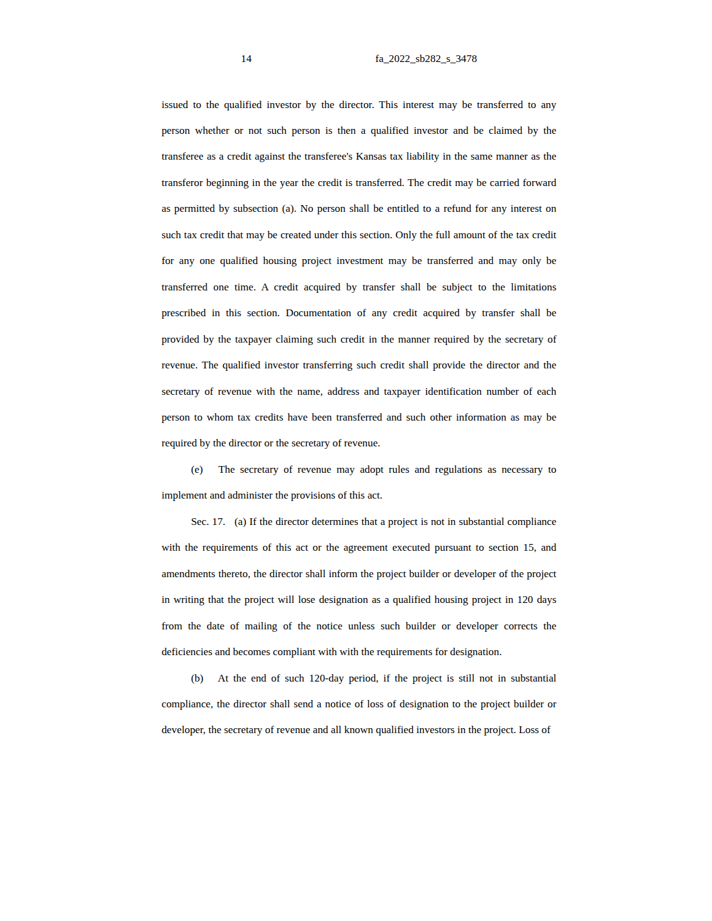14 fa_2022_sb282_s_3478
issued to the qualified investor by the director. This interest may be transferred to any person whether or not such person is then a qualified investor and be claimed by the transferee as a credit against the transferee's Kansas tax liability in the same manner as the transferor beginning in the year the credit is transferred. The credit may be carried forward as permitted by subsection (a). No person shall be entitled to a refund for any interest on such tax credit that may be created under this section. Only the full amount of the tax credit for any one qualified housing project investment may be transferred and may only be transferred one time. A credit acquired by transfer shall be subject to the limitations prescribed in this section. Documentation of any credit acquired by transfer shall be provided by the taxpayer claiming such credit in the manner required by the secretary of revenue. The qualified investor transferring such credit shall provide the director and the secretary of revenue with the name, address and taxpayer identification number of each person to whom tax credits have been transferred and such other information as may be required by the director or the secretary of revenue.
(e) The secretary of revenue may adopt rules and regulations as necessary to implement and administer the provisions of this act.
Sec. 17. (a) If the director determines that a project is not in substantial compliance with the requirements of this act or the agreement executed pursuant to section 15, and amendments thereto, the director shall inform the project builder or developer of the project in writing that the project will lose designation as a qualified housing project in 120 days from the date of mailing of the notice unless such builder or developer corrects the deficiencies and becomes compliant with with the requirements for designation.
(b) At the end of such 120-day period, if the project is still not in substantial compliance, the director shall send a notice of loss of designation to the project builder or developer, the secretary of revenue and all known qualified investors in the project. Loss of